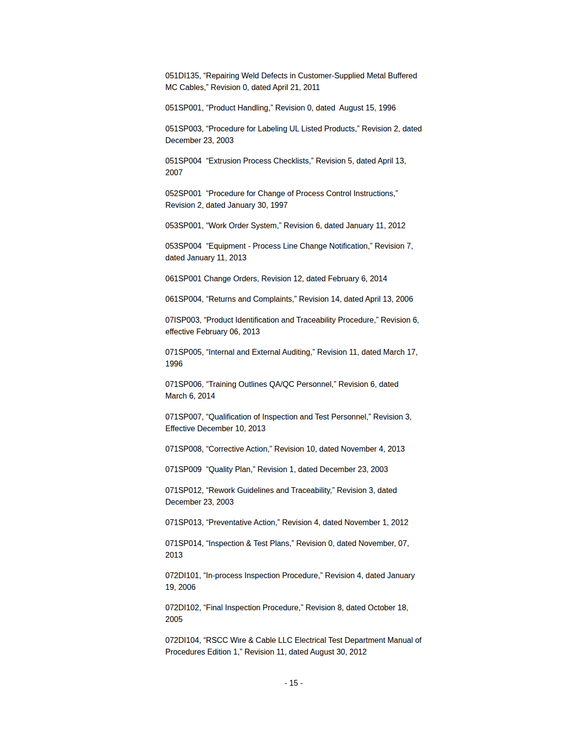051DI135, “Repairing Weld Defects in Customer-Supplied Metal Buffered MC Cables,” Revision 0, dated April 21, 2011
051SP001, “Product Handling,” Revision 0, dated August 15, 1996
051SP003, “Procedure for Labeling UL Listed Products,” Revision 2, dated December 23, 2003
051SP004 “Extrusion Process Checklists,” Revision 5, dated April 13, 2007
052SP001 “Procedure for Change of Process Control Instructions,” Revision 2, dated January 30, 1997
053SP001, “Work Order System,” Revision 6, dated January 11, 2012
053SP004 “Equipment - Process Line Change Notification,” Revision 7, dated January 11, 2013
061SP001 Change Orders, Revision 12, dated February 6, 2014
061SP004, “Returns and Complaints,” Revision 14, dated April 13, 2006
07ISP003, “Product Identification and Traceability Procedure,” Revision 6, effective February 06, 2013
071SP005, “Internal and External Auditing,” Revision 11, dated March 17, 1996
071SP006, “Training Outlines QA/QC Personnel,” Revision 6, dated March 6, 2014
071SP007, “Qualification of Inspection and Test Personnel,” Revision 3, Effective December 10, 2013
071SP008, “Corrective Action,” Revision 10, dated November 4, 2013
071SP009 “Quality Plan,” Revision 1, dated December 23, 2003
071SP012, “Rework Guidelines and Traceability,” Revision 3, dated December 23, 2003
071SP013, “Preventative Action,” Revision 4, dated November 1, 2012
071SP014, “Inspection & Test Plans,” Revision 0, dated November, 07, 2013
072DI101, “In-process Inspection Procedure,” Revision 4, dated January 19, 2006
072DI102, “Final Inspection Procedure,” Revision 8, dated October 18, 2005
072DI104, “RSCC Wire & Cable LLC Electrical Test Department Manual of Procedures Edition 1,” Revision 11, dated August 30, 2012
- 15 -